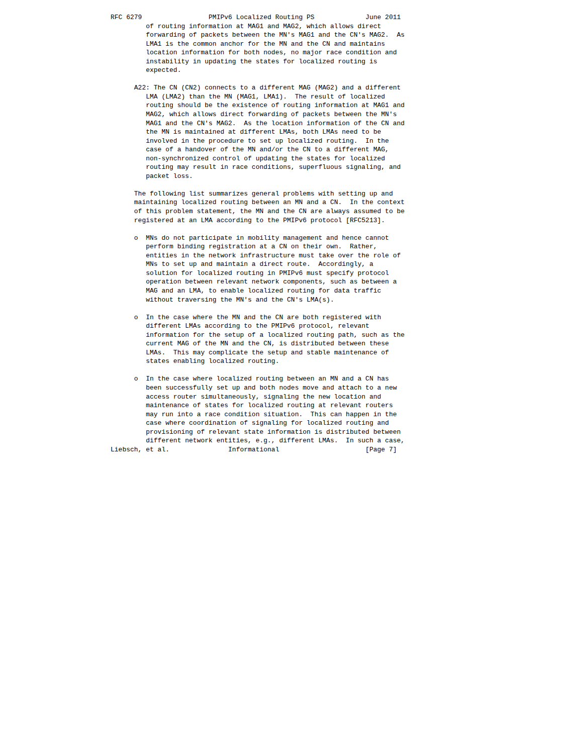RFC 6279                 PMIPv6 Localized Routing PS             June 2011
         of routing information at MAG1 and MAG2, which allows direct
         forwarding of packets between the MN's MAG1 and the CN's MAG2.  As
         LMA1 is the common anchor for the MN and the CN and maintains
         location information for both nodes, no major race condition and
         instability in updating the states for localized routing is
         expected.

      A22: The CN (CN2) connects to a different MAG (MAG2) and a different
         LMA (LMA2) than the MN (MAG1, LMA1).  The result of localized
         routing should be the existence of routing information at MAG1 and
         MAG2, which allows direct forwarding of packets between the MN's
         MAG1 and the CN's MAG2.  As the location information of the CN and
         the MN is maintained at different LMAs, both LMAs need to be
         involved in the procedure to set up localized routing.  In the
         case of a handover of the MN and/or the CN to a different MAG,
         non-synchronized control of updating the states for localized
         routing may result in race conditions, superfluous signaling, and
         packet loss.

      The following list summarizes general problems with setting up and
      maintaining localized routing between an MN and a CN.  In the context
      of this problem statement, the MN and the CN are always assumed to be
      registered at an LMA according to the PMIPv6 protocol [RFC5213].

      o  MNs do not participate in mobility management and hence cannot
         perform binding registration at a CN on their own.  Rather,
         entities in the network infrastructure must take over the role of
         MNs to set up and maintain a direct route.  Accordingly, a
         solution for localized routing in PMIPv6 must specify protocol
         operation between relevant network components, such as between a
         MAG and an LMA, to enable localized routing for data traffic
         without traversing the MN's and the CN's LMA(s).

      o  In the case where the MN and the CN are both registered with
         different LMAs according to the PMIPv6 protocol, relevant
         information for the setup of a localized routing path, such as the
         current MAG of the MN and the CN, is distributed between these
         LMAs.  This may complicate the setup and stable maintenance of
         states enabling localized routing.

      o  In the case where localized routing between an MN and a CN has
         been successfully set up and both nodes move and attach to a new
         access router simultaneously, signaling the new location and
         maintenance of states for localized routing at relevant routers
         may run into a race condition situation.  This can happen in the
         case where coordination of signaling for localized routing and
         provisioning of relevant state information is distributed between
         different network entities, e.g., different LMAs.  In such a case,
Liebsch, et al.               Informational                      [Page 7]